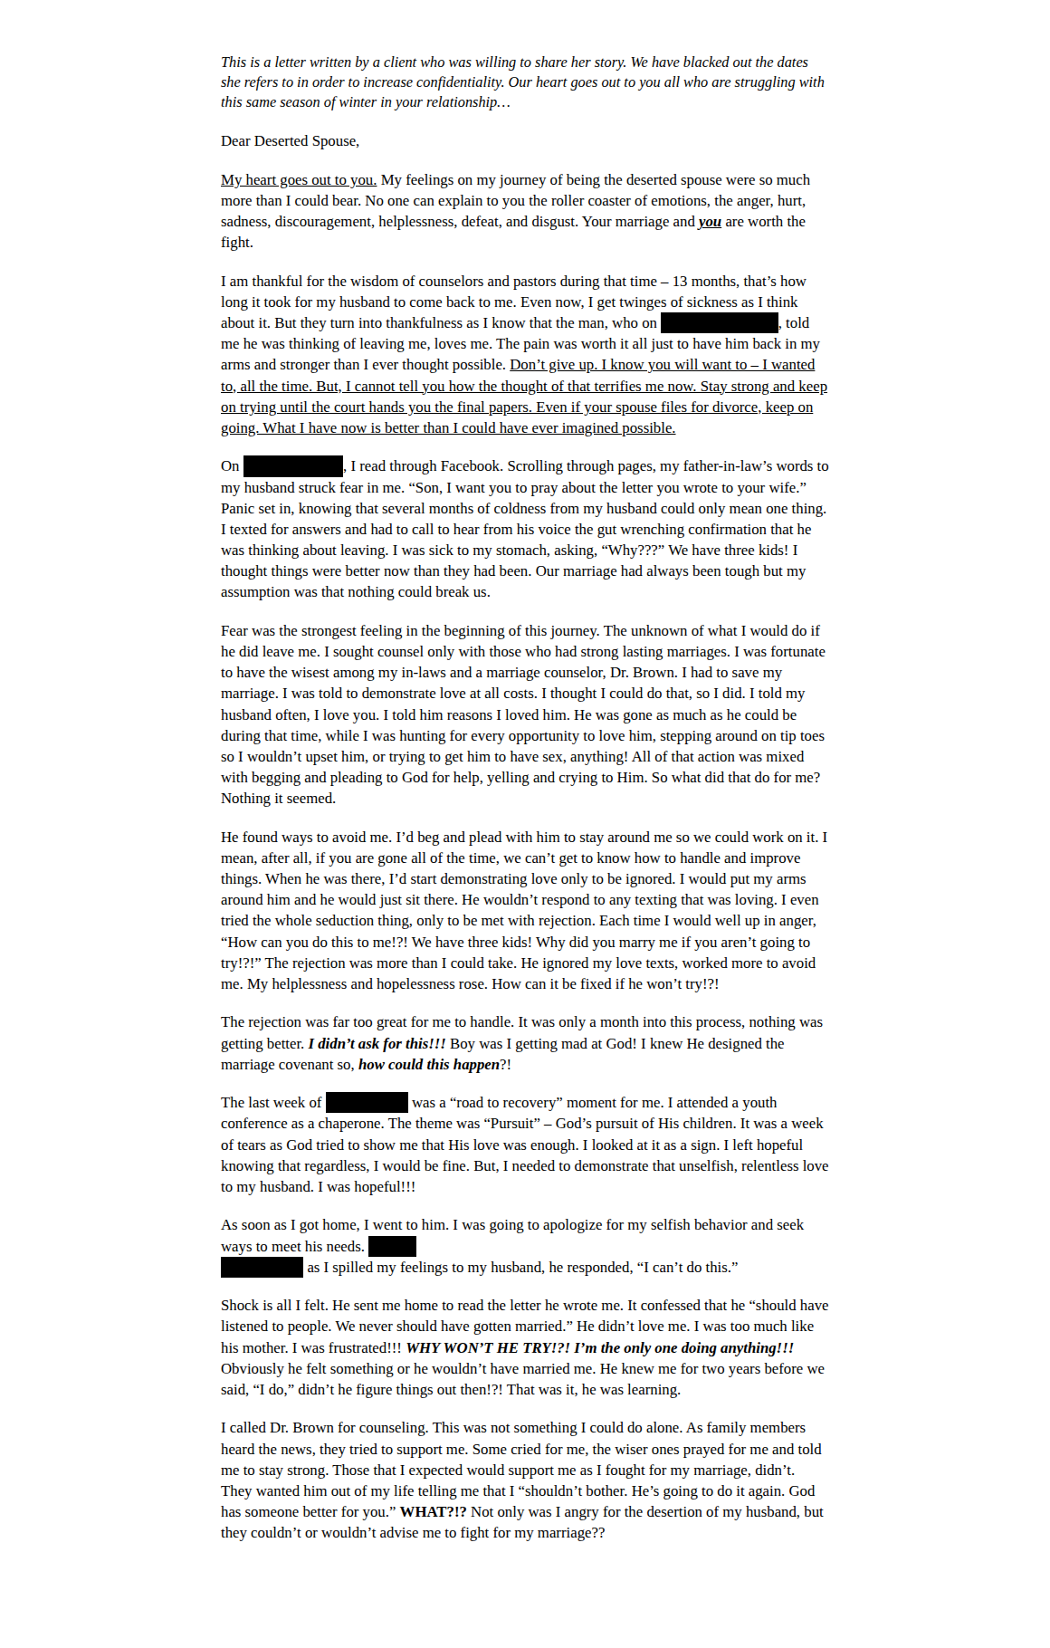This is a letter written by a client who was willing to share her story. We have blacked out the dates she refers to in order to increase confidentiality. Our heart goes out to you all who are struggling with this same season of winter in your relationship…
Dear Deserted Spouse,
My heart goes out to you. My feelings on my journey of being the deserted spouse were so much more than I could bear. No one can explain to you the roller coaster of emotions, the anger, hurt, sadness, discouragement, helplessness, defeat, and disgust. Your marriage and you are worth the fight.
I am thankful for the wisdom of counselors and pastors during that time – 13 months, that’s how long it took for my husband to come back to me. Even now, I get twinges of sickness as I think about it. But they turn into thankfulness as I know that the man, who on , told me he was thinking of leaving me, loves me. The pain was worth it all just to have him back in my arms and stronger than I ever thought possible. Don’t give up. I know you will want to – I wanted to, all the time. But, I cannot tell you how the thought of that terrifies me now. Stay strong and keep on trying until the court hands you the final papers. Even if your spouse files for divorce, keep on going. What I have now is better than I could have ever imagined possible.
On , I read through Facebook. Scrolling through pages, my father-in-law’s words to my husband struck fear in me. “Son, I want you to pray about the letter you wrote to your wife.” Panic set in, knowing that several months of coldness from my husband could only mean one thing. I texted for answers and had to call to hear from his voice the gut wrenching confirmation that he was thinking about leaving. I was sick to my stomach, asking, “Why???” We have three kids! I thought things were better now than they had been. Our marriage had always been tough but my assumption was that nothing could break us.
Fear was the strongest feeling in the beginning of this journey. The unknown of what I would do if he did leave me. I sought counsel only with those who had strong lasting marriages. I was fortunate to have the wisest among my in-laws and a marriage counselor, Dr. Brown. I had to save my marriage. I was told to demonstrate love at all costs. I thought I could do that, so I did. I told my husband often, I love you. I told him reasons I loved him. He was gone as much as he could be during that time, while I was hunting for every opportunity to love him, stepping around on tip toes so I wouldn’t upset him, or trying to get him to have sex, anything! All of that action was mixed with begging and pleading to God for help, yelling and crying to Him. So what did that do for me? Nothing it seemed.
He found ways to avoid me. I’d beg and plead with him to stay around me so we could work on it. I mean, after all, if you are gone all of the time, we can’t get to know how to handle and improve things. When he was there, I’d start demonstrating love only to be ignored. I would put my arms around him and he would just sit there. He wouldn’t respond to any texting that was loving. I even tried the whole seduction thing, only to be met with rejection. Each time I would well up in anger, “How can you do this to me!?! We have three kids! Why did you marry me if you aren’t going to try!?!” The rejection was more than I could take. He ignored my love texts, worked more to avoid me. My helplessness and hopelessness rose. How can it be fixed if he won’t try!?!
The rejection was far too great for me to handle. It was only a month into this process, nothing was getting better. I didn’t ask for this!!! Boy was I getting mad at God! I knew He designed the marriage covenant so, how could this happen?!
The last week of was a “road to recovery” moment for me. I attended a youth conference as a chaperone. The theme was “Pursuit” – God’s pursuit of His children. It was a week of tears as God tried to show me that His love was enough. I looked at it as a sign. I left hopeful knowing that regardless, I would be fine. But, I needed to demonstrate that unselfish, relentless love to my husband. I was hopeful!!!
As soon as I got home, I went to him. I was going to apologize for my selfish behavior and seek ways to meet his needs.
as I spilled my feelings to my husband, he responded, “I can’t do this.”
Shock is all I felt. He sent me home to read the letter he wrote me. It confessed that he “should have listened to people. We never should have gotten married.” He didn’t love me. I was too much like his mother. I was frustrated!!! WHY WON’T HE TRY!?! I’m the only one doing anything!!! Obviously he felt something or he wouldn’t have married me. He knew me for two years before we said, “I do,” didn’t he figure things out then!?! That was it, he was learning.
I called Dr. Brown for counseling. This was not something I could do alone. As family members heard the news, they tried to support me. Some cried for me, the wiser ones prayed for me and told me to stay strong. Those that I expected would support me as I fought for my marriage, didn’t. They wanted him out of my life telling me that I “shouldn’t bother. He’s going to do it again. God has someone better for you.” WHAT?!? Not only was I angry for the desertion of my husband, but they couldn’t or wouldn’t advise me to fight for my marriage??